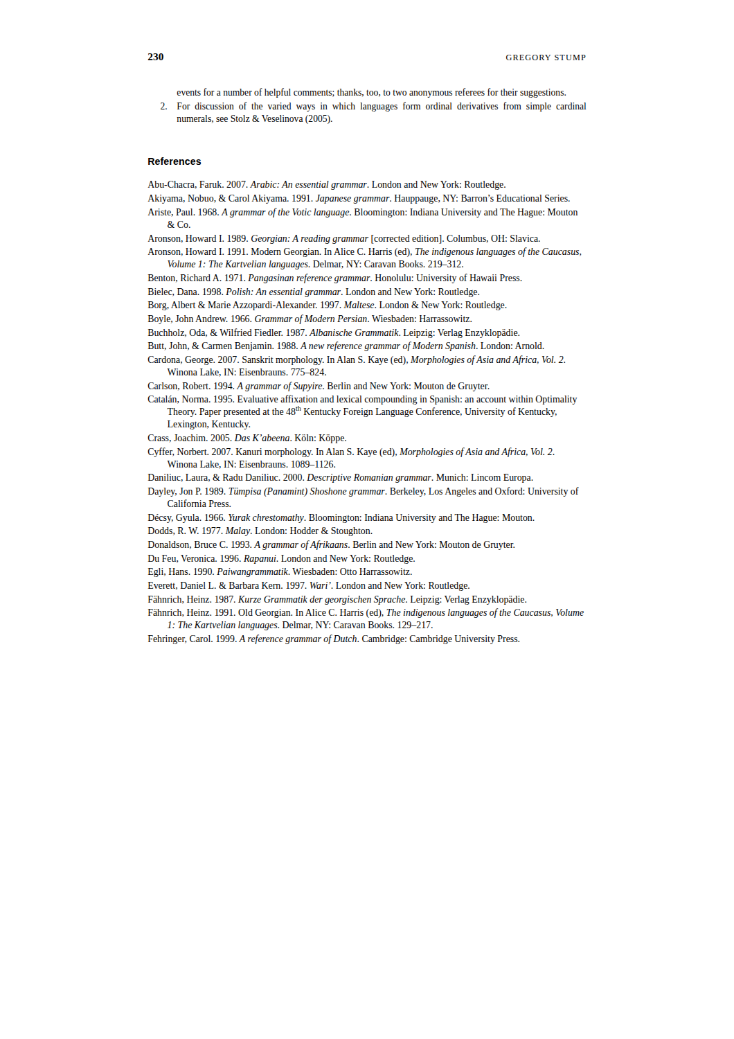230 Gregory Stump
events for a number of helpful comments; thanks, too, to two anonymous referees for their suggestions.
2. For discussion of the varied ways in which languages form ordinal derivatives from simple cardinal numerals, see Stolz & Veselinova (2005).
References
Abu-Chacra, Faruk. 2007. Arabic: An essential grammar. London and New York: Routledge.
Akiyama, Nobuo, & Carol Akiyama. 1991. Japanese grammar. Hauppauge, NY: Barron’s Educational Series.
Ariste, Paul. 1968. A grammar of the Votic language. Bloomington: Indiana University and The Hague: Mouton & Co.
Aronson, Howard I. 1989. Georgian: A reading grammar [corrected edition]. Columbus, OH: Slavica.
Aronson, Howard I. 1991. Modern Georgian. In Alice C. Harris (ed), The indigenous languages of the Caucasus, Volume 1: The Kartvelian languages. Delmar, NY: Caravan Books. 219–312.
Benton, Richard A. 1971. Pangasinan reference grammar. Honolulu: University of Hawaii Press.
Bielec, Dana. 1998. Polish: An essential grammar. London and New York: Routledge.
Borg, Albert & Marie Azzopardi-Alexander. 1997. Maltese. London & New York: Routledge.
Boyle, John Andrew. 1966. Grammar of Modern Persian. Wiesbaden: Harrassowitz.
Buchholz, Oda, & Wilfried Fiedler. 1987. Albanische Grammatik. Leipzig: Verlag Enzyklopädie.
Butt, John, & Carmen Benjamin. 1988. A new reference grammar of Modern Spanish. London: Arnold.
Cardona, George. 2007. Sanskrit morphology. In Alan S. Kaye (ed), Morphologies of Asia and Africa, Vol. 2. Winona Lake, IN: Eisenbrauns. 775–824.
Carlson, Robert. 1994. A grammar of Supyire. Berlin and New York: Mouton de Gruyter.
Catalán, Norma. 1995. Evaluative affixation and lexical compounding in Spanish: an account within Optimality Theory. Paper presented at the 48th Kentucky Foreign Language Conference, University of Kentucky, Lexington, Kentucky.
Crass, Joachim. 2005. Das K’abeena. Köln: Köppe.
Cyffer, Norbert. 2007. Kanuri morphology. In Alan S. Kaye (ed), Morphologies of Asia and Africa, Vol. 2. Winona Lake, IN: Eisenbrauns. 1089–1126.
Daniliuc, Laura, & Radu Daniliuc. 2000. Descriptive Romanian grammar. Munich: Lincom Europa.
Dayley, Jon P. 1989. Tümpisa (Panamint) Shoshone grammar. Berkeley, Los Angeles and Oxford: University of California Press.
Décsy, Gyula. 1966. Yurak chrestomathy. Bloomington: Indiana University and The Hague: Mouton.
Dodds, R. W. 1977. Malay. London: Hodder & Stoughton.
Donaldson, Bruce C. 1993. A grammar of Afrikaans. Berlin and New York: Mouton de Gruyter.
Du Feu, Veronica. 1996. Rapanui. London and New York: Routledge.
Egli, Hans. 1990. Paiwangrammatik. Wiesbaden: Otto Harrassowitz.
Everett, Daniel L. & Barbara Kern. 1997. Wari’. London and New York: Routledge.
Fähnrich, Heinz. 1987. Kurze Grammatik der georgischen Sprache. Leipzig: Verlag Enzyklopädie.
Fähnrich, Heinz. 1991. Old Georgian. In Alice C. Harris (ed), The indigenous languages of the Caucasus, Volume 1: The Kartvelian languages. Delmar, NY: Caravan Books. 129–217.
Fehringer, Carol. 1999. A reference grammar of Dutch. Cambridge: Cambridge University Press.